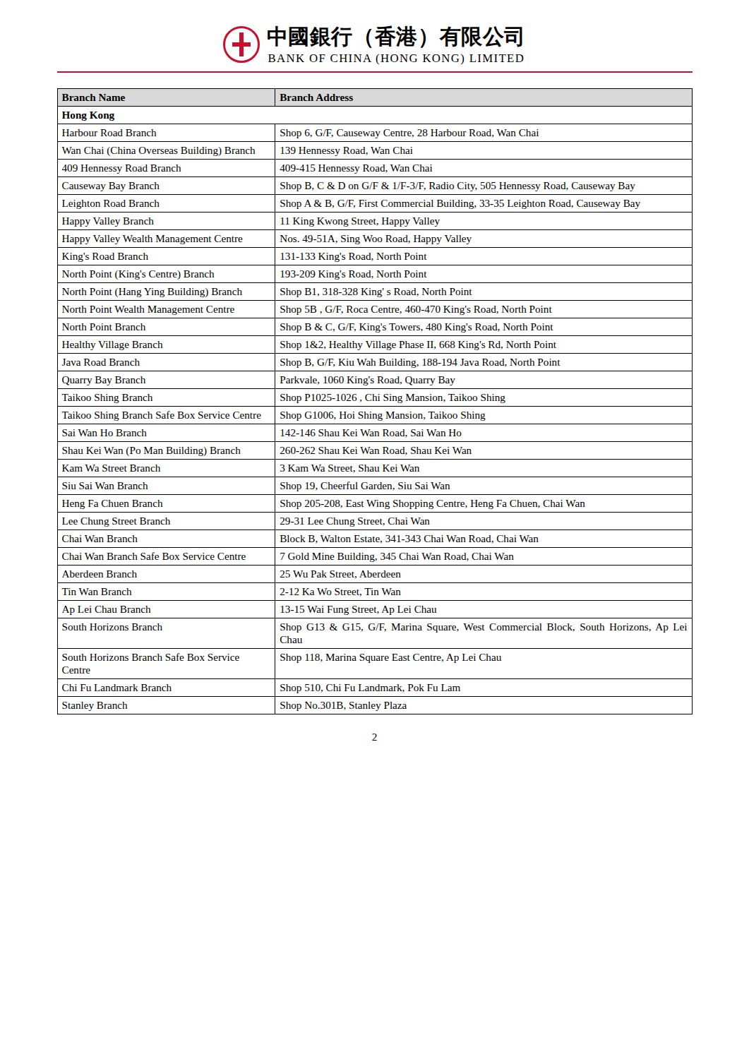中國銀行（香港）有限公司
BANK OF CHINA (HONG KONG) LIMITED
| Branch Name | Branch Address |
| --- | --- |
| Hong Kong |
| Harbour Road Branch | Shop 6, G/F, Causeway Centre, 28 Harbour Road, Wan Chai |
| Wan Chai (China Overseas Building) Branch | 139 Hennessy Road, Wan Chai |
| 409 Hennessy Road Branch | 409-415 Hennessy Road, Wan Chai |
| Causeway Bay Branch | Shop B, C & D on G/F & 1/F-3/F, Radio City, 505 Hennessy Road, Causeway Bay |
| Leighton Road Branch | Shop A & B, G/F, First Commercial Building, 33-35 Leighton Road, Causeway Bay |
| Happy Valley Branch | 11 King Kwong Street, Happy Valley |
| Happy Valley Wealth Management Centre | Nos. 49-51A, Sing Woo Road, Happy Valley |
| King's Road Branch | 131-133 King's Road, North Point |
| North Point (King's Centre) Branch | 193-209 King's Road, North Point |
| North Point (Hang Ying Building) Branch | Shop B1, 318-328 King' s Road, North Point |
| North Point Wealth Management Centre | Shop 5B , G/F, Roca Centre, 460-470 King's Road, North Point |
| North Point Branch | Shop B & C, G/F, King's Towers, 480 King's Road, North Point |
| Healthy Village Branch | Shop 1&2, Healthy Village Phase II, 668 King's Rd, North Point |
| Java Road Branch | Shop B, G/F, Kiu Wah Building, 188-194 Java Road, North Point |
| Quarry Bay Branch | Parkvale, 1060 King's Road, Quarry Bay |
| Taikoo Shing Branch | Shop P1025-1026 , Chi Sing Mansion, Taikoo Shing |
| Taikoo Shing Branch Safe Box Service Centre | Shop G1006, Hoi Shing Mansion, Taikoo Shing |
| Sai Wan Ho Branch | 142-146 Shau Kei Wan Road, Sai Wan Ho |
| Shau Kei Wan (Po Man Building) Branch | 260-262 Shau Kei Wan Road, Shau Kei Wan |
| Kam Wa Street Branch | 3 Kam Wa Street, Shau Kei Wan |
| Siu Sai Wan Branch | Shop 19, Cheerful Garden, Siu Sai Wan |
| Heng Fa Chuen Branch | Shop 205-208, East Wing Shopping Centre, Heng Fa Chuen, Chai Wan |
| Lee Chung Street Branch | 29-31 Lee Chung Street, Chai Wan |
| Chai Wan Branch | Block B, Walton Estate, 341-343 Chai Wan Road, Chai Wan |
| Chai Wan Branch Safe Box Service Centre | 7 Gold Mine Building, 345 Chai Wan Road, Chai Wan |
| Aberdeen Branch | 25 Wu Pak Street, Aberdeen |
| Tin Wan Branch | 2-12 Ka Wo Street, Tin Wan |
| Ap Lei Chau Branch | 13-15 Wai Fung Street, Ap Lei Chau |
| South Horizons Branch | Shop G13 & G15, G/F, Marina Square, West Commercial Block, South Horizons, Ap Lei Chau |
| South Horizons Branch Safe Box Service Centre | Shop 118, Marina Square East Centre, Ap Lei Chau |
| Chi Fu Landmark Branch | Shop 510, Chi Fu Landmark, Pok Fu Lam |
| Stanley Branch | Shop No.301B, Stanley Plaza |
2